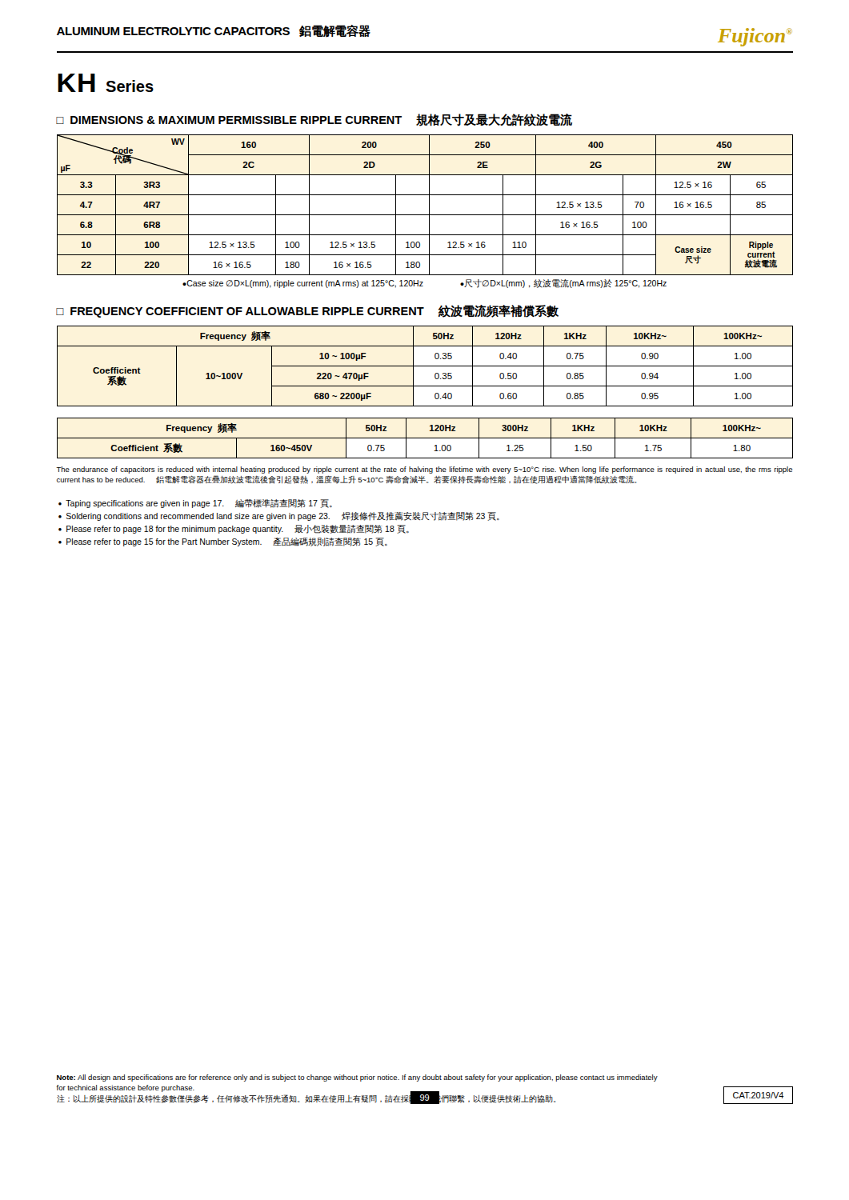ALUMINUM ELECTROLYTIC CAPACITORS鋁電解電容器
Fujicon®
KH Series
□ DIMENSIONS & MAXIMUM PERMISSIBLE RIPPLE CURRENT 規格尺寸及最大允許紋波電流
| WV Code 代碼 µF | 160 | 200 | 250 | 400 | 450 |
| 2C | 2D | 2E | 2G | 2W |
| 3.3 | 3R3 | | | | | | | | | 12.5 × 16 | 65 |
| 4.7 | 4R7 | | | | | | | 12.5 × 13.5 | 70 | 16 × 16.5 | 85 |
| 6.8 | 6R8 | | | | | | | 16 × 16.5 | 100 | | |
| 10 | 100 | 12.5 × 13.5 | 100 | 12.5 × 13.5 | 100 | 12.5 × 16 | 110 | | | Case size 尺寸 | Ripple current 紋波電流 |
| 22 | 220 | 16 × 16.5 | 180 | 16 × 16.5 | 180 | | | | |
●Case size ∅D×L(mm), ripple current (mA rms) at 125°C, 120Hz ●尺寸∅D×L(mm)，紋波電流(mA rms)於 125°C, 120Hz
□ FREQUENCY COEFFICIENT OF ALLOWABLE RIPPLE CURRENT 紋波電流頻率補償系數
| Frequency 頻率 | 50Hz | 120Hz | 1KHz | 10KHz~ | 100KHz~ |
| --- | --- | --- | --- | --- | --- |
| Coefficient 系數 | 10~100V | 10 ~ 100µF | 0.35 | 0.40 | 0.75 | 0.90 | 1.00 |
| 220 ~ 470µF | 0.35 | 0.50 | 0.85 | 0.94 | 1.00 |
| 680 ~ 2200µF | 0.40 | 0.60 | 0.85 | 0.95 | 1.00 |
| Frequency 頻率 | 50Hz | 120Hz | 300Hz | 1KHz | 10KHz | 100KHz~ |
| --- | --- | --- | --- | --- | --- | --- |
| Coefficient 系數 | 160~450V | 0.75 | 1.00 | 1.25 | 1.50 | 1.75 | 1.80 |
The endurance of capacitors is reduced with internal heating produced by ripple current at the rate of halving the lifetime with every 5~10°C rise. When long life performance is required in actual use, the rms ripple current has to be reduced. 鋁電解電容器在疊加紋波電流後會引起發熱，溫度每上升 5~10°C 壽命會減半。若要保持長壽命性能，請在使用過程中適當降低紋波電流。
Taping specifications are given in page 17.編帶標準請查閱第 17 頁。
Soldering conditions and recommended land size are given in page 23.焊接條件及推薦安裝尺寸請查閱第 23 頁。
Please refer to page 18 for the minimum package quantity.最小包裝數量請查閱第 18 頁。
Please refer to page 15 for the Part Number System.產品編碼規則請查閱第 15 頁。
Note: All design and specifications are for reference only and is subject to change without prior notice. If any doubt about safety for your application, please contact us immediately
for technical assistance before purchase.
注：以上所提供的設計及特性參數僅供參考，任何修改不作預先通知。如果在使用上有疑問，請在採購前與我們聯繫，以便提供技術上的協助。
CAT.2019/V4
99